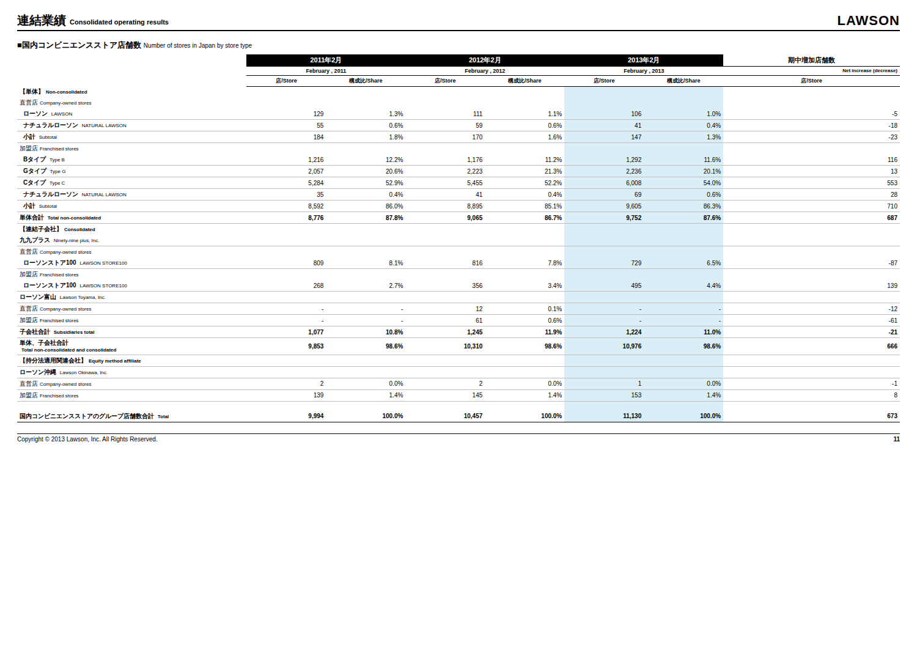連結業績Consolidated operating results
LAWSON
■国内コンビニエンスストア店舗数Number of stores in Japan by store type
| | 2011年2月 | 2012年2月 | 2013年2月 | 期中増加店舗数 |
| --- | --- | --- | --- | --- |
| | February , 2011 | February , 2012 | February , 2013 | Net increase (decrease) |
| | 店/Store | 構成比/Share | 店/Store | 構成比/Share | 店/Store | 構成比/Share | 店/Store |
| 【単体】 Non-consolidated | | | | | | | |
| 直営店 Company-owned stores | | | | | | | |
| ローソン LAWSON | 129 | 1.3% | 111 | 1.1% | 106 | 1.0% | -5 |
| ナチュラルローソン NATURAL LAWSON | 55 | 0.6% | 59 | 0.6% | 41 | 0.4% | -18 |
| 小計 Subtotal | 184 | 1.8% | 170 | 1.6% | 147 | 1.3% | -23 |
| 加盟店 Franchised stores | | | | | | | |
| Bタイプ Type B | 1,216 | 12.2% | 1,176 | 11.2% | 1,292 | 11.6% | 116 |
| Gタイプ Type G | 2,057 | 20.6% | 2,223 | 21.3% | 2,236 | 20.1% | 13 |
| Cタイプ Type C | 5,284 | 52.9% | 5,455 | 52.2% | 6,008 | 54.0% | 553 |
| ナチュラルローソン NATURAL LAWSON | 35 | 0.4% | 41 | 0.4% | 69 | 0.6% | 28 |
| 小計 Subtotal | 8,592 | 86.0% | 8,895 | 85.1% | 9,605 | 86.3% | 710 |
| 単体合計 Total non-consolidated | 8,776 | 87.8% | 9,065 | 86.7% | 9,752 | 87.6% | 687 |
| 【連結子会社】 Consolidated | | | | | | | |
| 九九プラス Ninety-nine plus, Inc. | | | | | | | |
| 直営店 Company-owned stores | | | | | | | |
| ローソンストア100 LAWSON STORE100 | 809 | 8.1% | 816 | 7.8% | 729 | 6.5% | -87 |
| 加盟店 Franchised stores | | | | | | | |
| ローソンストア100 LAWSON STORE100 | 268 | 2.7% | 356 | 3.4% | 495 | 4.4% | 139 |
| ローソン富山 Lawson Toyama, Inc. | | | | | | | |
| 直営店 Company-owned stores | - | - | 12 | 0.1% | - | - | -12 |
| 加盟店 Franchised stores | - | - | 61 | 0.6% | - | - | -61 |
| 子会社合計 Subsidiaries total | 1,077 | 10.8% | 1,245 | 11.9% | 1,224 | 11.0% | -21 |
| 単体、子会社合計 Total non-consolidated and consolidated | 9,853 | 98.6% | 10,310 | 98.6% | 10,976 | 98.6% | 666 |
| 【持分法適用関連会社】 Equity method affiliate | | | | | | | |
| ローソン沖縄 Lawson Okinawa, Inc. | | | | | | | |
| 直営店 Company-owned stores | 2 | 0.0% | 2 | 0.0% | 1 | 0.0% | -1 |
| 加盟店 Franchised stores | 139 | 1.4% | 145 | 1.4% | 153 | 1.4% | 8 |
| 国内コンビニエンスストアのグループ店舗数合計 Total | 9,994 | 100.0% | 10,457 | 100.0% | 11,130 | 100.0% | 673 |
Copyright © 2013 Lawson, Inc. All Rights Reserved.
11